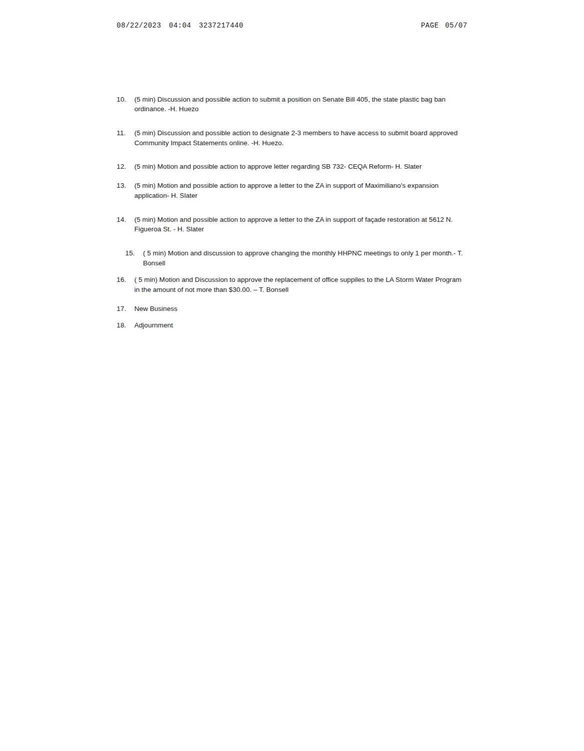08/22/202304:043237217440
PAGE 05/07
10. (5 min) Discussion and possible action to submit a position on Senate Bill 405, the state plastic bag ban ordinance. -H. Huezo
11. (5 min) Discussion and possible action to designate 2-3 members to have access to submit board approved Community Impact Statements online. -H. Huezo.
12. (5 min) Motion and possible action to approve letter regarding SB 732- CEQA Reform- H. Slater
13. (5 min) Motion and possible action to approve a letter to the ZA in support of Maximiliano's expansion application- H. Slater
14. (5 min) Motion and possible action to approve a letter to the ZA in support of façade restoration at 5612 N. Figueroa St. - H. Slater
15. ( 5 min) Motion and discussion to approve changing the monthly HHPNC meetings to only 1 per month.- T. Bonsell
16. ( 5 min) Motion and Discussion to approve the replacement of office suppiles to the LA Storm Water Program in the amount of not more than $30.00. – T. Bonsell
17. New Business
18. Adjournment